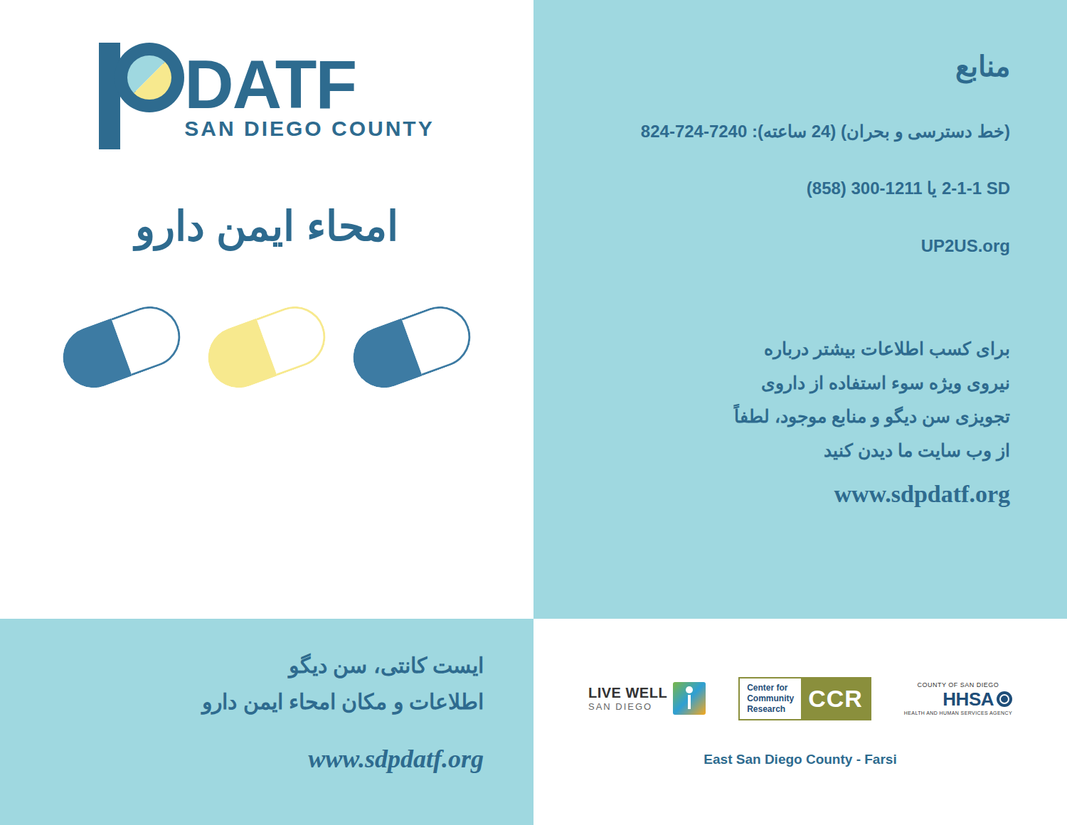منابع
(خط دسترسی و بحران) (24 ساعته): 824-724-7240
2-1-1 SD یا (858) 300-1211
UP2US.org
برای کسب اطلاعات بیشتر درباره
نیروی ویژه سوء استفاده از داروی
تجویزی سن دیگو و منابع موجود، لطفاً
از وب سایت ما دیدن کنید www.sdpdatf.org
DATF
SAN DIEGO COUNTY
امحاء ایمن دارو
COUNTY OF SAN DIEGO
HHSA
HEALTH AND HUMAN SERVICES AGENCY
CCR
Center for Community Research
LIVE WELL
SAN DIEGO
East San Diego County - Farsi
ایست کانتی، سن دیگو
اطلاعات و مکان امحاء ایمن دارو
www.sdpdatf.org